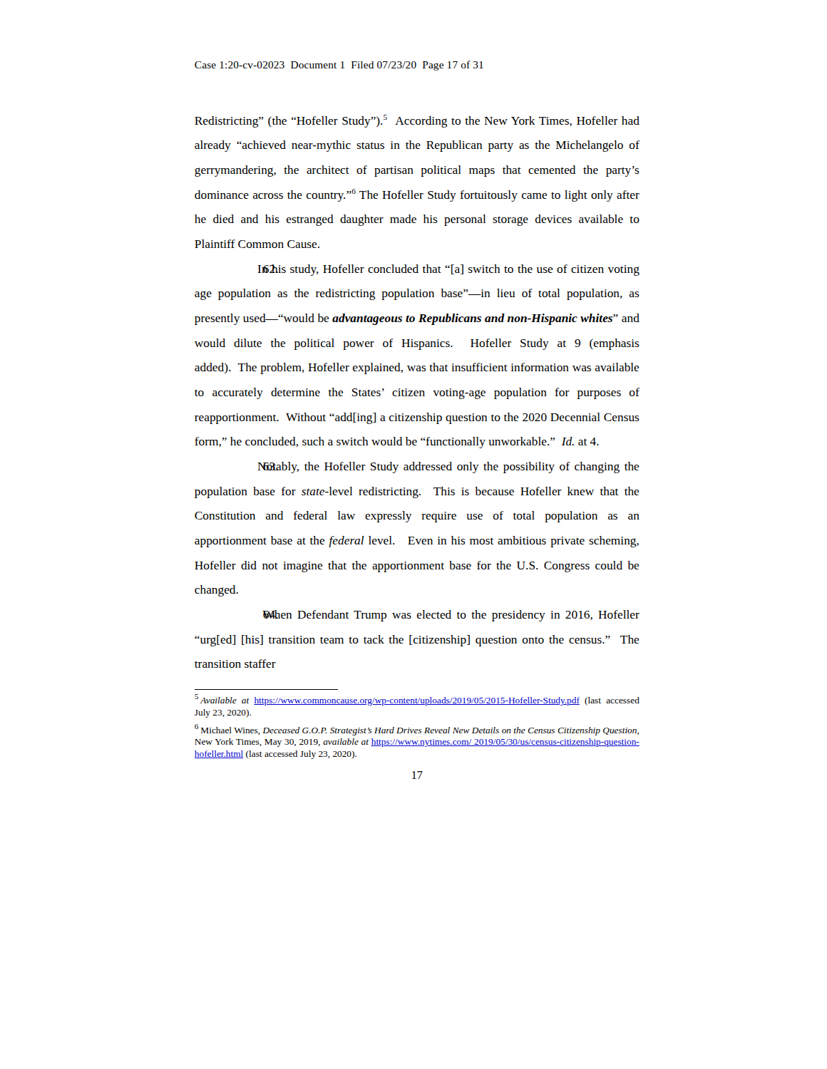Case 1:20-cv-02023 Document 1 Filed 07/23/20 Page 17 of 31
Redistricting” (the “Hofeller Study”).5 According to the New York Times, Hofeller had already “achieved near-mythic status in the Republican party as the Michelangelo of gerrymandering, the architect of partisan political maps that cemented the party’s dominance across the country.”6 The Hofeller Study fortuitously came to light only after he died and his estranged daughter made his personal storage devices available to Plaintiff Common Cause.
62. In his study, Hofeller concluded that “[a] switch to the use of citizen voting age population as the redistricting population base”—in lieu of total population, as presently used—“would be advantageous to Republicans and non-Hispanic whites” and would dilute the political power of Hispanics. Hofeller Study at 9 (emphasis added). The problem, Hofeller explained, was that insufficient information was available to accurately determine the States’ citizen voting-age population for purposes of reapportionment. Without “add[ing] a citizenship question to the 2020 Decennial Census form,” he concluded, such a switch would be “functionally unworkable.” Id. at 4.
63. Notably, the Hofeller Study addressed only the possibility of changing the population base for state-level redistricting. This is because Hofeller knew that the Constitution and federal law expressly require use of total population as an apportionment base at the federal level. Even in his most ambitious private scheming, Hofeller did not imagine that the apportionment base for the U.S. Congress could be changed.
64. When Defendant Trump was elected to the presidency in 2016, Hofeller “urg[ed] [his] transition team to tack the [citizenship] question onto the census.” The transition staffer
5Available at https://www.commoncause.org/wp-content/uploads/2019/05/2015-Hofeller-Study.pdf (last accessed July 23, 2020).
6Michael Wines, Deceased G.O.P. Strategist’s Hard Drives Reveal New Details on the Census Citizenship Question, New York Times, May 30, 2019, available at https://www.nytimes.com/ 2019/05/30/us/census-citizenship-question-hofeller.html (last accessed July 23, 2020).
17